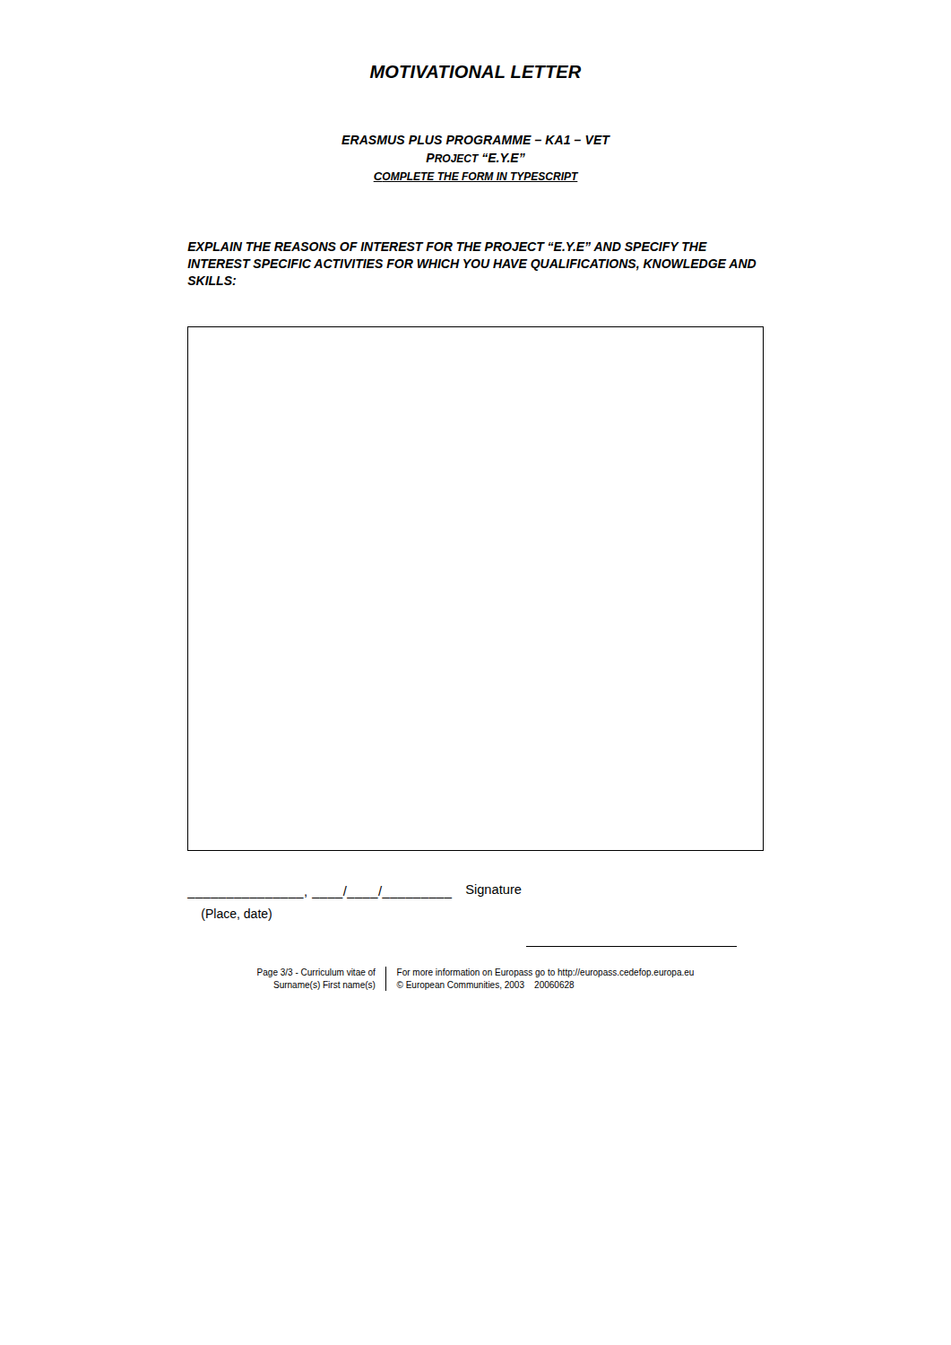MOTIVATIONAL LETTER
ERASMUS PLUS PROGRAMME – KA1 – VET
PROJECT “E.Y.E”
COMPLETE THE FORM IN TYPESCRIPT
EXPLAIN THE REASONS OF INTEREST FOR THE PROJECT “E.Y.E” AND SPECIFY THE INTEREST SPECIFIC ACTIVITIES FOR WHICH YOU HAVE QUALIFICATIONS, KNOWLEDGE AND SKILLS:
_______________, ____/____/_________ (Place, date)
Signature
Page 3/3 - Curriculum vitae of
Surname(s) First name(s)
For more information on Europass go to http://europass.cedefop.europa.eu
© European Communities, 2003 20060628